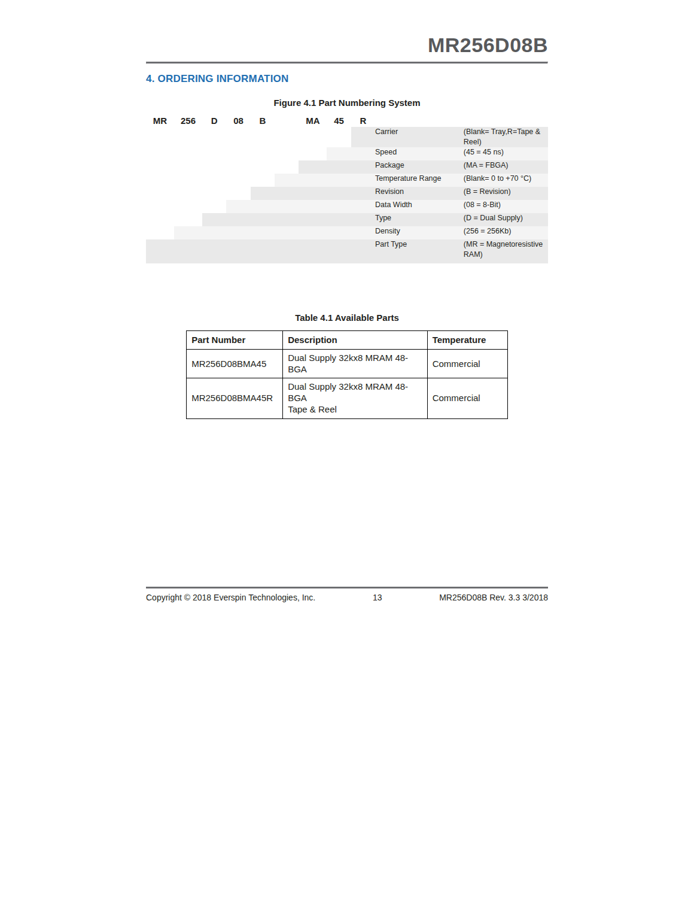MR256D08B
4. ORDERING INFORMATION
Figure 4.1 Part Numbering System
| MR | 256 | D | 08 | B | | MA | 45 | R | | |
| | | | | | | | | | Carrier | (Blank= Tray,R=Tape & Reel) |
| | | | | | | | | | Speed | (45 = 45 ns) |
| | | | | | | | | | Package | (MA = FBGA) |
| | | | | | | | | | Temperature Range | (Blank= 0 to +70 °C) |
| | | | | | | | | | Revision | (B = Revision) |
| | | | | | | | | | Data Width | (08 = 8-Bit) |
| | | | | | | | | | Type | (D = Dual Supply) |
| | | | | | | | | | Density | (256 = 256Kb) |
| | | | | | | | | | Part Type | (MR = Magnetoresistive RAM) |
Table 4.1 Available Parts
| Part Number | Description | Temperature |
| --- | --- | --- |
| MR256D08BMA45 | Dual Supply 32kx8 MRAM 48-BGA | Commercial |
| MR256D08BMA45R | Dual Supply 32kx8 MRAM 48-BGA Tape & Reel | Commercial |
Copyright © 2018 Everspin Technologies, Inc. 13 MR256D08B Rev. 3.3 3/2018